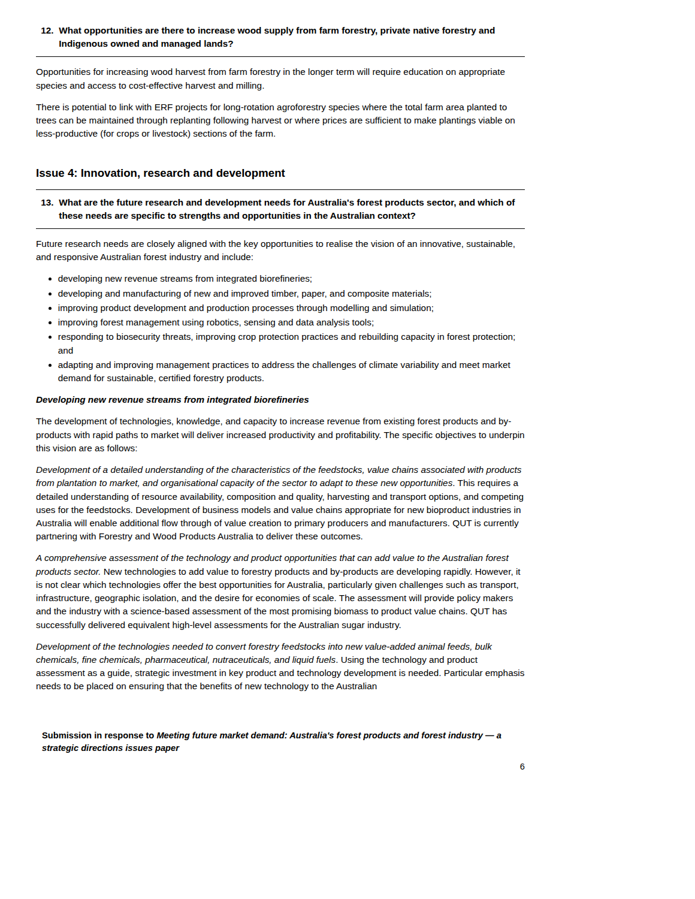What opportunities are there to increase wood supply from farm forestry, private native forestry and Indigenous owned and managed lands?
Opportunities for increasing wood harvest from farm forestry in the longer term will require education on appropriate species and access to cost-effective harvest and milling.
There is potential to link with ERF projects for long-rotation agroforestry species where the total farm area planted to trees can be maintained through replanting following harvest or where prices are sufficient to make plantings viable on less-productive (for crops or livestock) sections of the farm.
Issue 4: Innovation, research and development
What are the future research and development needs for Australia's forest products sector, and which of these needs are specific to strengths and opportunities in the Australian context?
Future research needs are closely aligned with the key opportunities to realise the vision of an innovative, sustainable, and responsive Australian forest industry and include:
developing new revenue streams from integrated biorefineries;
developing and manufacturing of new and improved timber, paper, and composite materials;
improving product development and production processes through modelling and simulation;
improving forest management using robotics, sensing and data analysis tools;
responding to biosecurity threats, improving crop protection practices and rebuilding capacity in forest protection; and
adapting and improving management practices to address the challenges of climate variability and meet market demand for sustainable, certified forestry products.
Developing new revenue streams from integrated biorefineries
The development of technologies, knowledge, and capacity to increase revenue from existing forest products and by-products with rapid paths to market will deliver increased productivity and profitability. The specific objectives to underpin this vision are as follows:
Development of a detailed understanding of the characteristics of the feedstocks, value chains associated with products from plantation to market, and organisational capacity of the sector to adapt to these new opportunities. This requires a detailed understanding of resource availability, composition and quality, harvesting and transport options, and competing uses for the feedstocks. Development of business models and value chains appropriate for new bioproduct industries in Australia will enable additional flow through of value creation to primary producers and manufacturers. QUT is currently partnering with Forestry and Wood Products Australia to deliver these outcomes.
A comprehensive assessment of the technology and product opportunities that can add value to the Australian forest products sector. New technologies to add value to forestry products and by-products are developing rapidly. However, it is not clear which technologies offer the best opportunities for Australia, particularly given challenges such as transport, infrastructure, geographic isolation, and the desire for economies of scale. The assessment will provide policy makers and the industry with a science-based assessment of the most promising biomass to product value chains. QUT has successfully delivered equivalent high-level assessments for the Australian sugar industry.
Development of the technologies needed to convert forestry feedstocks into new value-added animal feeds, bulk chemicals, fine chemicals, pharmaceutical, nutraceuticals, and liquid fuels. Using the technology and product assessment as a guide, strategic investment in key product and technology development is needed. Particular emphasis needs to be placed on ensuring that the benefits of new technology to the Australian
Submission in response to Meeting future market demand: Australia's forest products and forest industry — a strategic directions issues paper
6